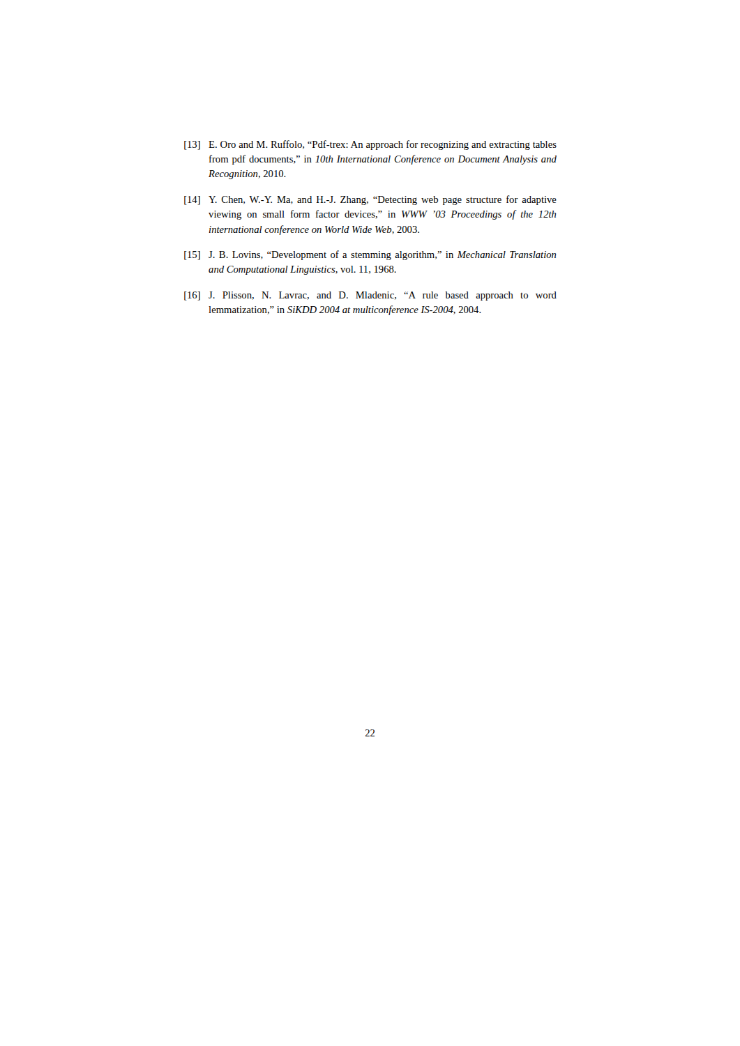[13] E. Oro and M. Ruffolo, “Pdf-trex: An approach for recognizing and extracting tables from pdf documents,” in 10th International Conference on Document Analysis and Recognition, 2010.
[14] Y. Chen, W.-Y. Ma, and H.-J. Zhang, “Detecting web page structure for adaptive viewing on small form factor devices,” in WWW ’03 Proceedings of the 12th international conference on World Wide Web, 2003.
[15] J. B. Lovins, “Development of a stemming algorithm,” in Mechanical Translation and Computational Linguistics, vol. 11, 1968.
[16] J. Plisson, N. Lavrac, and D. Mladenic, “A rule based approach to word lemmatization,” in SiKDD 2004 at multiconference IS-2004, 2004.
22